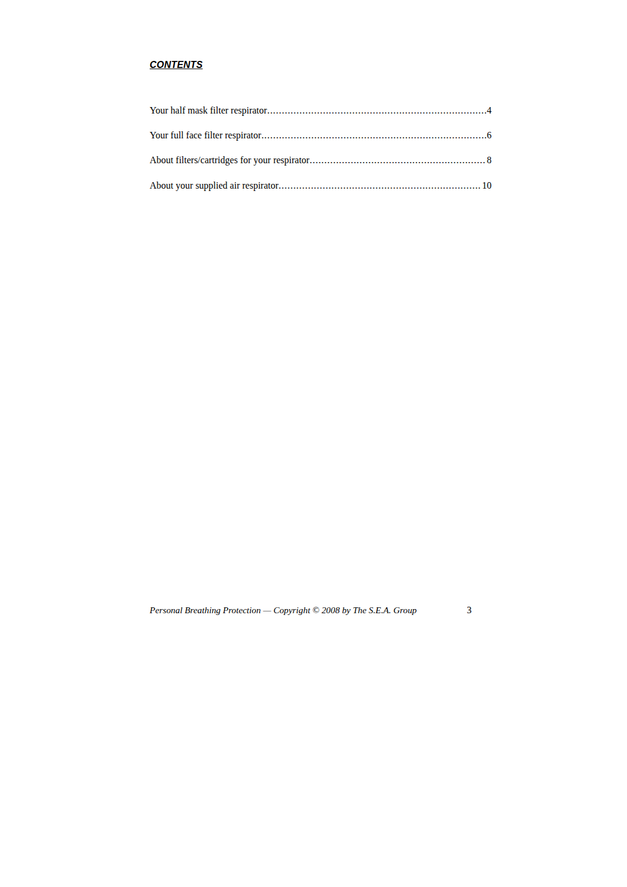CONTENTS
Your half mask filter respirator .................................................................................................. 4
Your full face filter respirator .................................................................................................... 6
About filters/cartridges for your respirator .............................................................................. 8
About your supplied air respirator ......................................................................................... 10
Personal Breathing Protection — Copyright © 2008 by The S.E.A. Group 3